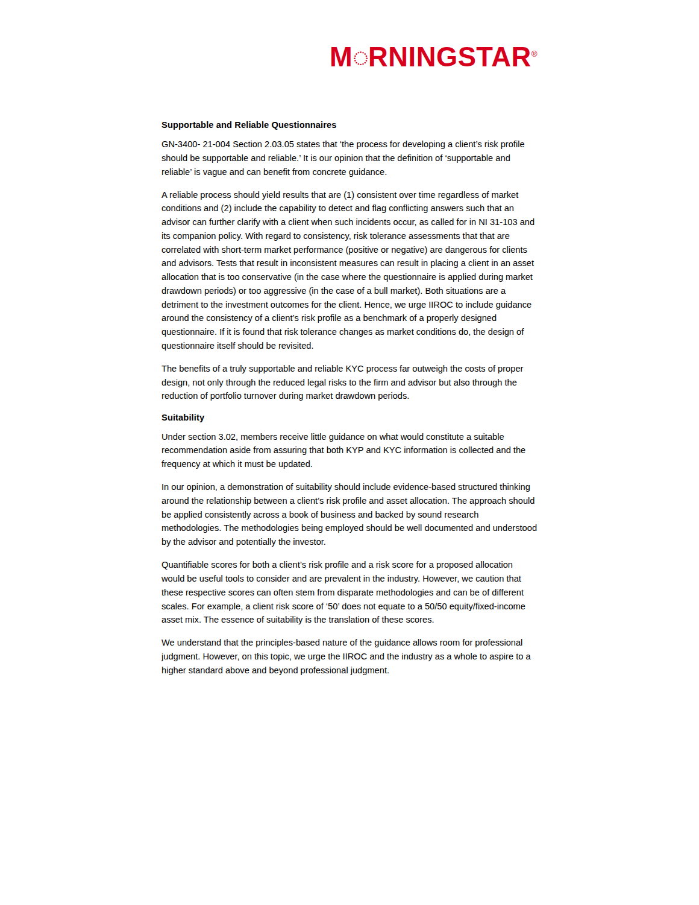M◌RNINGSTAR®
Supportable and Reliable Questionnaires
GN-3400- 21-004 Section 2.03.05 states that ‘the process for developing a client’s risk profile should be supportable and reliable.’ It is our opinion that the definition of ‘supportable and reliable’ is vague and can benefit from concrete guidance.
A reliable process should yield results that are (1) consistent over time regardless of market conditions and (2) include the capability to detect and flag conflicting answers such that an advisor can further clarify with a client when such incidents occur, as called for in NI 31-103 and its companion policy. With regard to consistency, risk tolerance assessments that that are correlated with short-term market performance (positive or negative) are dangerous for clients and advisors. Tests that result in inconsistent measures can result in placing a client in an asset allocation that is too conservative (in the case where the questionnaire is applied during market drawdown periods) or too aggressive (in the case of a bull market). Both situations are a detriment to the investment outcomes for the client. Hence, we urge IIROC to include guidance around the consistency of a client’s risk profile as a benchmark of a properly designed questionnaire. If it is found that risk tolerance changes as market conditions do, the design of questionnaire itself should be revisited.
The benefits of a truly supportable and reliable KYC process far outweigh the costs of proper design, not only through the reduced legal risks to the firm and advisor but also through the reduction of portfolio turnover during market drawdown periods.
Suitability
Under section 3.02, members receive little guidance on what would constitute a suitable recommendation aside from assuring that both KYP and KYC information is collected and the frequency at which it must be updated.
In our opinion, a demonstration of suitability should include evidence-based structured thinking around the relationship between a client’s risk profile and asset allocation. The approach should be applied consistently across a book of business and backed by sound research methodologies. The methodologies being employed should be well documented and understood by the advisor and potentially the investor.
Quantifiable scores for both a client’s risk profile and a risk score for a proposed allocation would be useful tools to consider and are prevalent in the industry. However, we caution that these respective scores can often stem from disparate methodologies and can be of different scales. For example, a client risk score of ‘50’ does not equate to a 50/50 equity/fixed-income asset mix. The essence of suitability is the translation of these scores.
We understand that the principles-based nature of the guidance allows room for professional judgment. However, on this topic, we urge the IIROC and the industry as a whole to aspire to a higher standard above and beyond professional judgment.